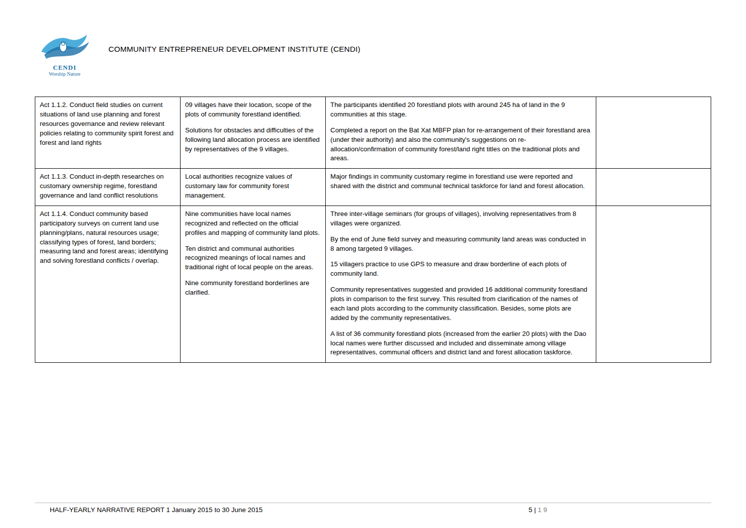CENDI
Worship Nature
COMMUNITY ENTREPRENEUR DEVELOPMENT INSTITUTE (CENDI)
| Act 1.1.2. Conduct field studies on current situations of land use planning and forest resources governance and review relevant policies relating to community spirit forest and forest and land rights | 09 villages have their location, scope of the plots of community forestland identified. Solutions for obstacles and difficulties of the following land allocation process are identified by representatives of the 9 villages. | The participants identified 20 forestland plots with around 245 ha of land in the 9 communities at this stage. Completed a report on the Bat Xat MBFP plan for re-arrangement of their forestland area (under their authority) and also the community's suggestions on re-allocation/confirmation of community forest/land right titles on the traditional plots and areas. | |
| Act 1.1.3. Conduct in-depth researches on customary ownership regime, forestland governance and land conflict resolutions | Local authorities recognize values of customary law for community forest management. | Major findings in community customary regime in forestland use were reported and shared with the district and communal technical taskforce for land and forest allocation. | |
| Act 1.1.4. Conduct community based participatory surveys on current land use planning/plans, natural resources usage; classifying types of forest, land borders; measuring land and forest areas; identifying and solving forestland conflicts / overlap. | Nine communities have local names recognized and reflected on the official profiles and mapping of community land plots. Ten district and communal authorities recognized meanings of local names and traditional right of local people on the areas. Nine community forestland borderlines are clarified. | Three inter-village seminars (for groups of villages), involving representatives from 8 villages were organized. By the end of June field survey and measuring community land areas was conducted in 8 among targeted 9 villages. 15 villagers practice to use GPS to measure and draw borderline of each plots of community land. Community representatives suggested and provided 16 additional community forestland plots in comparison to the first survey. This resulted from clarification of the names of each land plots according to the community classification. Besides, some plots are added by the community representatives. A list of 36 community forestland plots (increased from the earlier 20 plots) with the Dao local names were further discussed and included and disseminate among village representatives, communal officers and district land and forest allocation taskforce. | |
HALF-YEARLY NARRATIVE REPORT 1 January 2015 to 30 June 2015
5 | 1 9